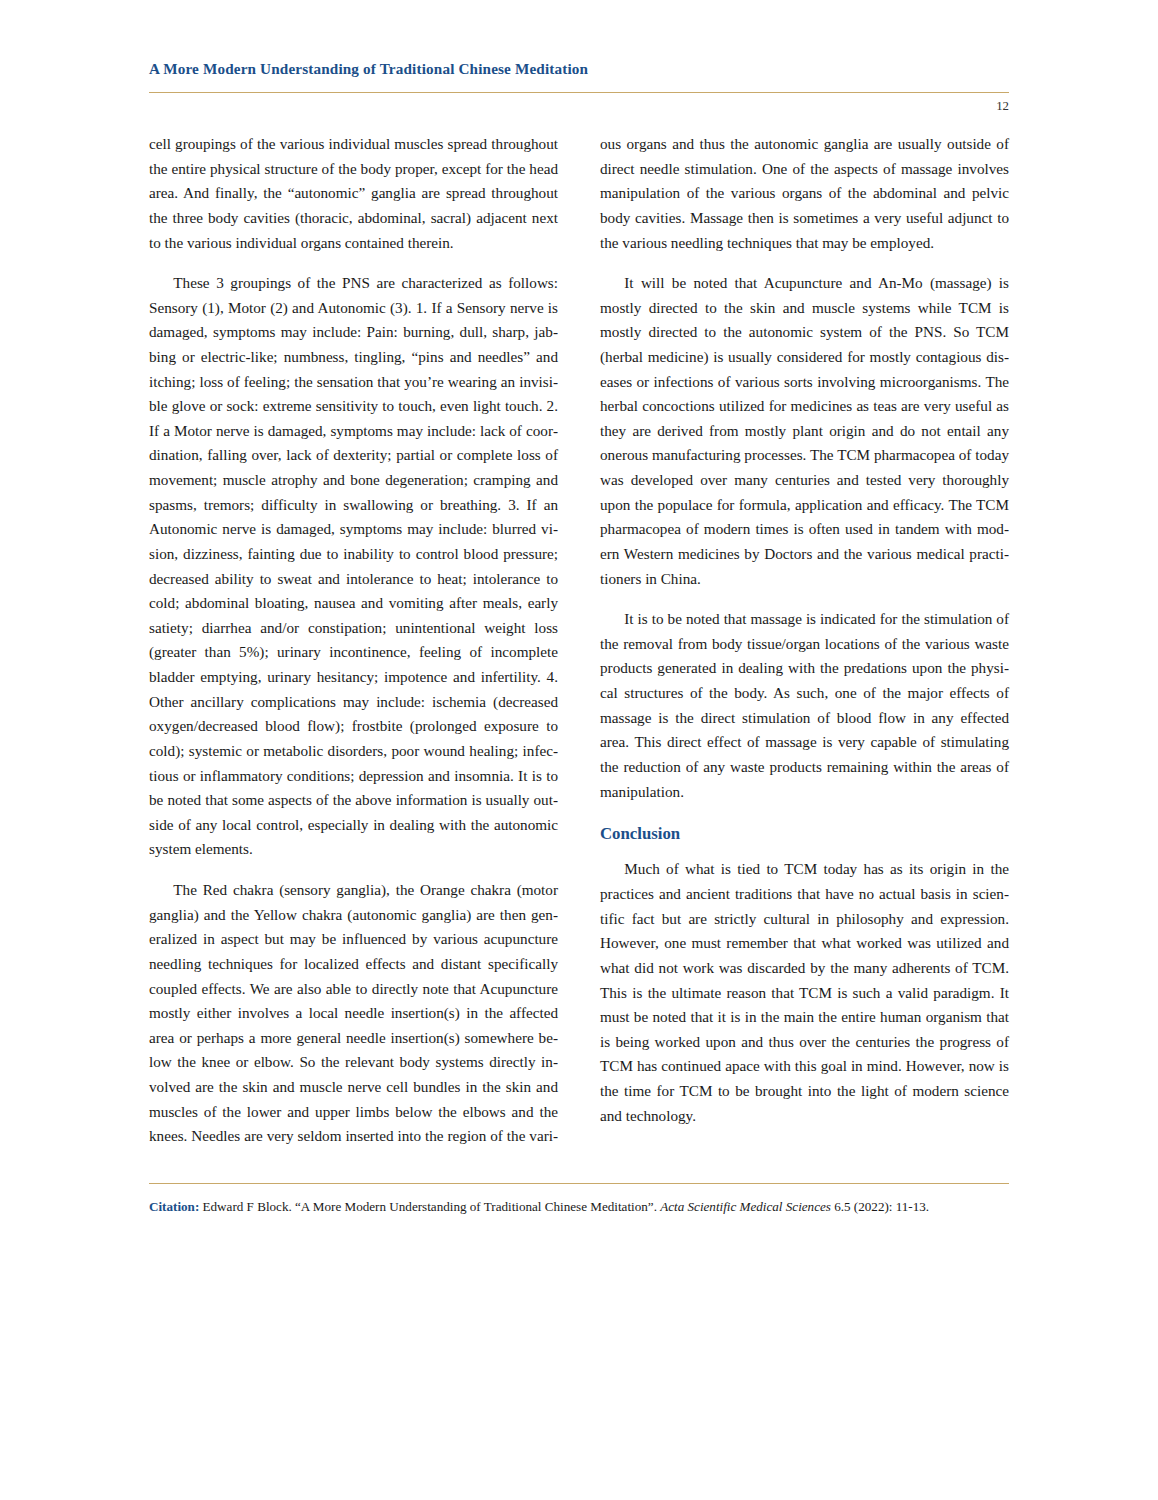A More Modern Understanding of Traditional Chinese Meditation
12
cell groupings of the various individual muscles spread throughout the entire physical structure of the body proper, except for the head area. And finally, the “autonomic” ganglia are spread throughout the three body cavities (thoracic, abdominal, sacral) adjacent next to the various individual organs contained therein.
These 3 groupings of the PNS are characterized as follows: Sensory (1), Motor (2) and Autonomic (3). 1. If a Sensory nerve is damaged, symptoms may include: Pain: burning, dull, sharp, jabbing or electric-like; numbness, tingling, “pins and needles” and itching; loss of feeling; the sensation that you’re wearing an invisible glove or sock: extreme sensitivity to touch, even light touch. 2. If a Motor nerve is damaged, symptoms may include: lack of coordination, falling over, lack of dexterity; partial or complete loss of movement; muscle atrophy and bone degeneration; cramping and spasms, tremors; difficulty in swallowing or breathing. 3. If an Autonomic nerve is damaged, symptoms may include: blurred vision, dizziness, fainting due to inability to control blood pressure; decreased ability to sweat and intolerance to heat; intolerance to cold; abdominal bloating, nausea and vomiting after meals, early satiety; diarrhea and/or constipation; unintentional weight loss (greater than 5%); urinary incontinence, feeling of incomplete bladder emptying, urinary hesitancy; impotence and infertility. 4. Other ancillary complications may include: ischemia (decreased oxygen/decreased blood flow); frostbite (prolonged exposure to cold); systemic or metabolic disorders, poor wound healing; infectious or inflammatory conditions; depression and insomnia. It is to be noted that some aspects of the above information is usually outside of any local control, especially in dealing with the autonomic system elements.
The Red chakra (sensory ganglia), the Orange chakra (motor ganglia) and the Yellow chakra (autonomic ganglia) are then generalized in aspect but may be influenced by various acupuncture needling techniques for localized effects and distant specifically coupled effects. We are also able to directly note that Acupuncture mostly either involves a local needle insertion(s) in the affected area or perhaps a more general needle insertion(s) somewhere below the knee or elbow. So the relevant body systems directly involved are the skin and muscle nerve cell bundles in the skin and muscles of the lower and upper limbs below the elbows and the knees. Needles are very seldom inserted into the region of the various organs and thus the autonomic ganglia are usually outside of direct needle stimulation. One of the aspects of massage involves manipulation of the various organs of the abdominal and pelvic body cavities. Massage then is sometimes a very useful adjunct to the various needling techniques that may be employed.
It will be noted that Acupuncture and An-Mo (massage) is mostly directed to the skin and muscle systems while TCM is mostly directed to the autonomic system of the PNS. So TCM (herbal medicine) is usually considered for mostly contagious diseases or infections of various sorts involving microorganisms. The herbal concoctions utilized for medicines as teas are very useful as they are derived from mostly plant origin and do not entail any onerous manufacturing processes. The TCM pharmacopea of today was developed over many centuries and tested very thoroughly upon the populace for formula, application and efficacy. The TCM pharmacopea of modern times is often used in tandem with modern Western medicines by Doctors and the various medical practitioners in China.
It is to be noted that massage is indicated for the stimulation of the removal from body tissue/organ locations of the various waste products generated in dealing with the predations upon the physical structures of the body. As such, one of the major effects of massage is the direct stimulation of blood flow in any effected area. This direct effect of massage is very capable of stimulating the reduction of any waste products remaining within the areas of manipulation.
Conclusion
Much of what is tied to TCM today has as its origin in the practices and ancient traditions that have no actual basis in scientific fact but are strictly cultural in philosophy and expression. However, one must remember that what worked was utilized and what did not work was discarded by the many adherents of TCM. This is the ultimate reason that TCM is such a valid paradigm. It must be noted that it is in the main the entire human organism that is being worked upon and thus over the centuries the progress of TCM has continued apace with this goal in mind. However, now is the time for TCM to be brought into the light of modern science and technology.
Citation: Edward F Block. “A More Modern Understanding of Traditional Chinese Meditation”. Acta Scientific Medical Sciences 6.5 (2022): 11-13.